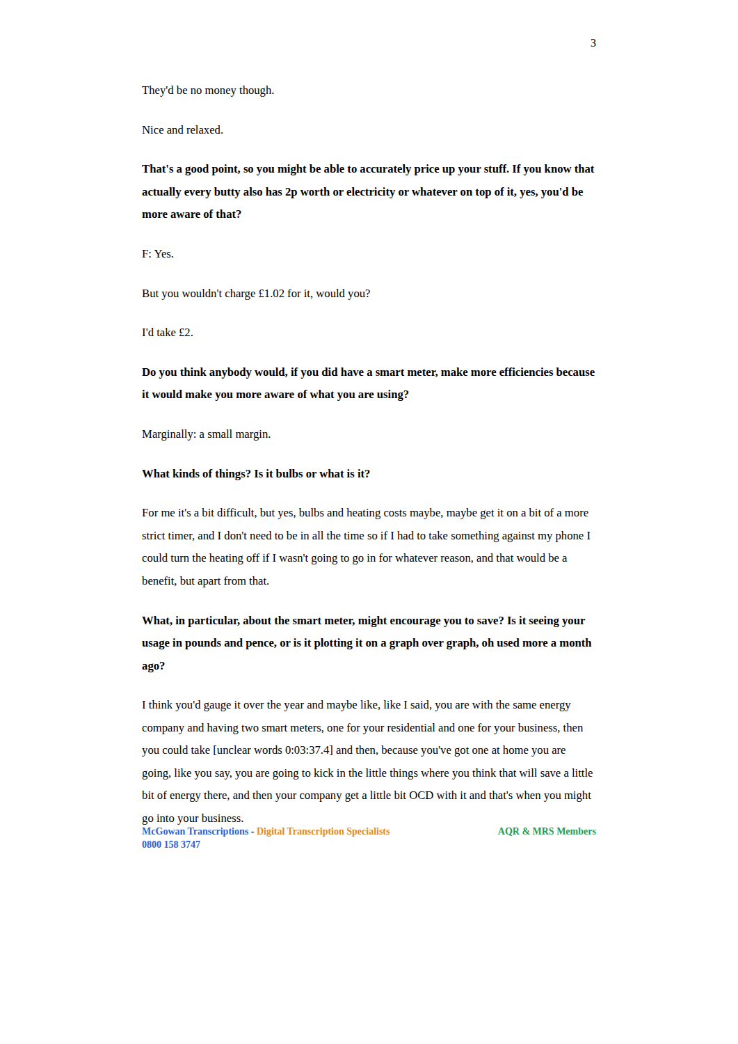3
They'd be no money though.
Nice and relaxed.
That's a good point, so you might be able to accurately price up your stuff. If you know that actually every butty also has 2p worth or electricity or whatever on top of it, yes, you'd be more aware of that?
F: Yes.
But you wouldn't charge £1.02 for it, would you?
I'd take £2.
Do you think anybody would, if you did have a smart meter, make more efficiencies because it would make you more aware of what you are using?
Marginally: a small margin.
What kinds of things? Is it bulbs or what is it?
For me it's a bit difficult, but yes, bulbs and heating costs maybe, maybe get it on a bit of a more strict timer, and I don't need to be in all the time so if I had to take something against my phone I could turn the heating off if I wasn't going to go in for whatever reason, and that would be a benefit, but apart from that.
What, in particular, about the smart meter, might encourage you to save? Is it seeing your usage in pounds and pence, or is it plotting it on a graph over graph, oh used more a month ago?
I think you'd gauge it over the year and maybe like, like I said, you are with the same energy company and having two smart meters, one for your residential and one for your business, then you could take [unclear words 0:03:37.4] and then, because you've got one at home you are going, like you say, you are going to kick in the little things where you think that will save a little bit of energy there, and then your company get a little bit OCD with it and that's when you might go into your business.
McGowan Transcriptions - Digital Transcription Specialists
0800 158 3747
AQR & MRS Members